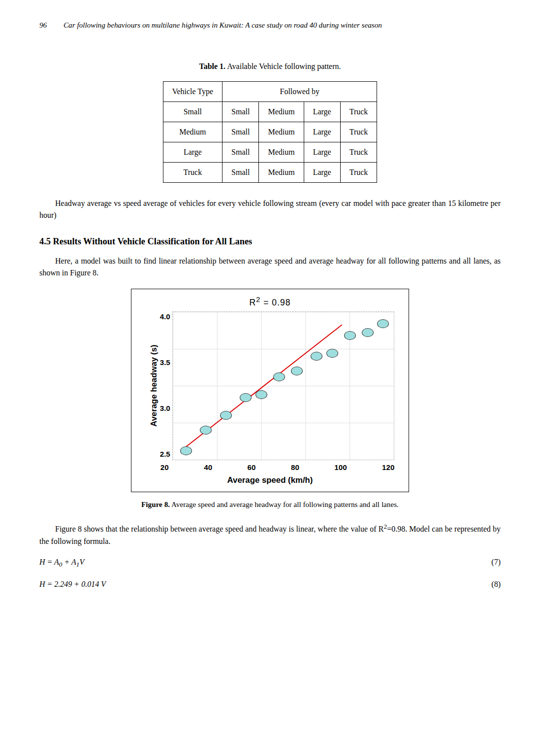96 Car following behaviours on multilane highways in Kuwait: A case study on road 40 during winter season
Table 1. Available Vehicle following pattern.
| Vehicle Type | Followed by |
| Small | Small | Medium | Large | Truck |
| Medium | Small | Medium | Large | Truck |
| Large | Small | Medium | Large | Truck |
| Truck | Small | Medium | Large | Truck |
Headway average vs speed average of vehicles for every vehicle following stream (every car model with pace greater than 15 kilometre per hour)
4.5 Results Without Vehicle Classification for All Lanes
Here, a model was built to find linear relationship between average speed and average headway for all following patterns and all lanes, as shown in Figure 8.
R2 = 0.98
Average headway (s)
4.0 3.5 3.0 2.5
20 40 60 80 100 120
Average speed (km/h)
Figure 8. Average speed and average headway for all following patterns and all lanes.
Figure 8 shows that the relationship between average speed and headway is linear, where the value of R2=0.98. Model can be represented by the following formula.
H = A0 + A1V (7)
H = 2.249 + 0.014 V (8)